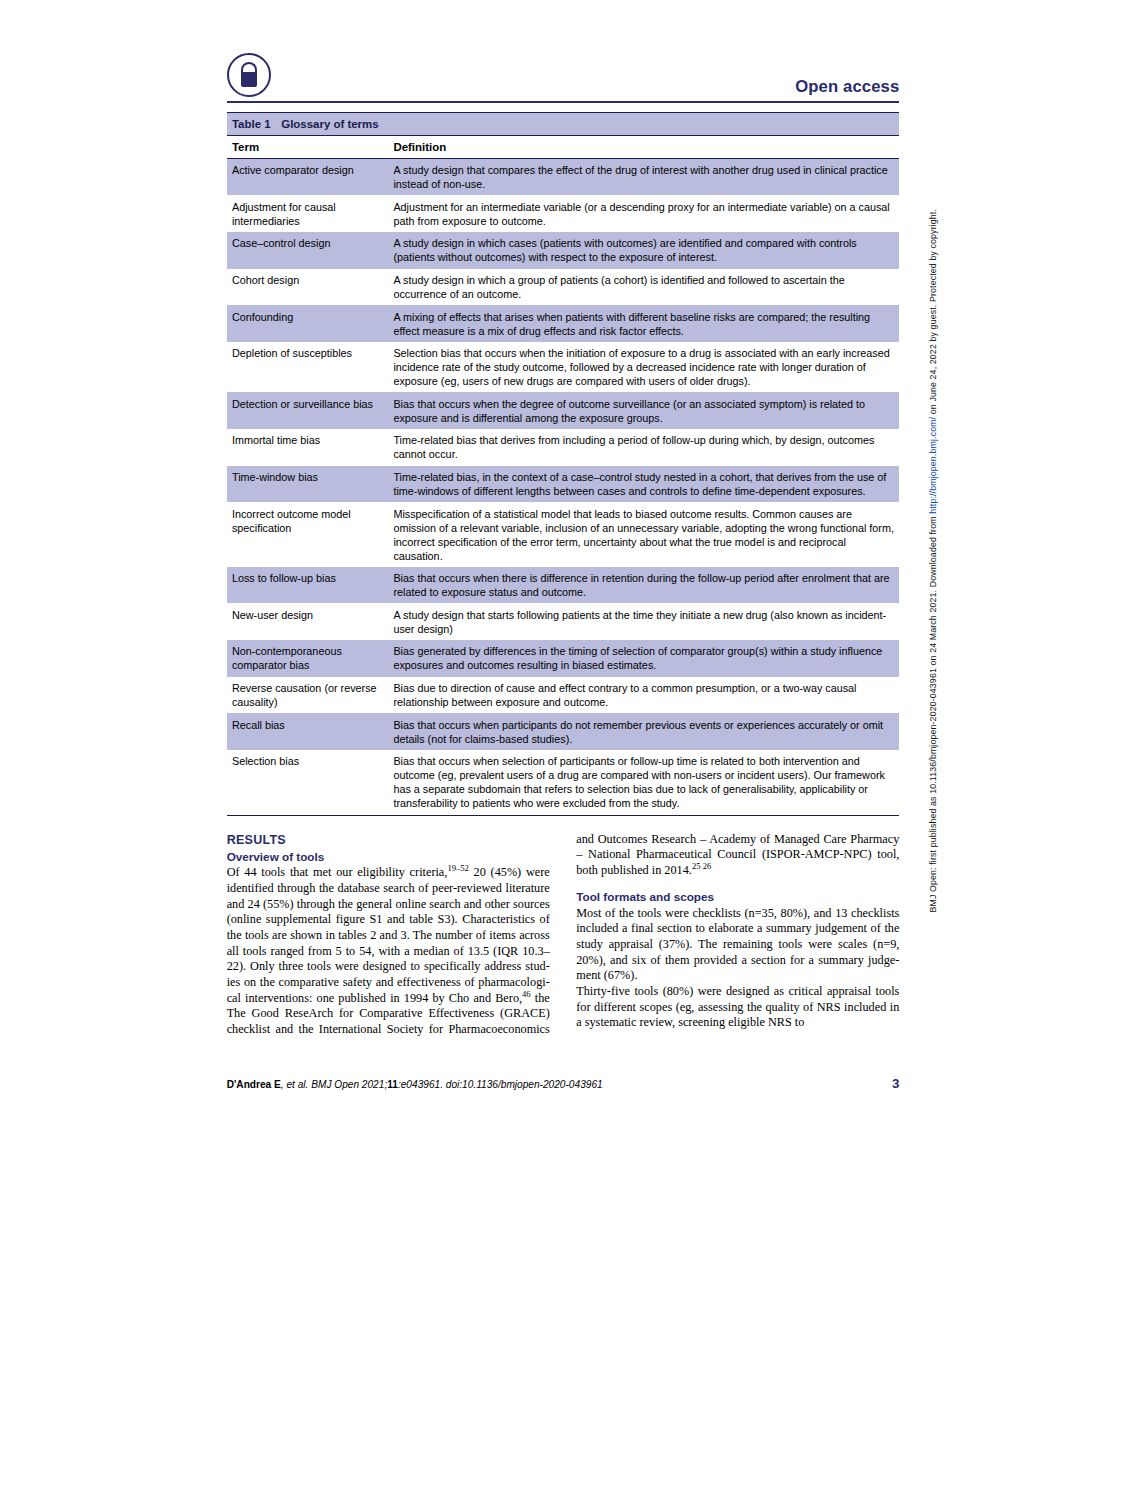Open access
Table 1 Glossary of terms
| Term | Definition |
| --- | --- |
| Active comparator design | A study design that compares the effect of the drug of interest with another drug used in clinical practice instead of non-use. |
| Adjustment for causal intermediaries | Adjustment for an intermediate variable (or a descending proxy for an intermediate variable) on a causal path from exposure to outcome. |
| Case–control design | A study design in which cases (patients with outcomes) are identified and compared with controls (patients without outcomes) with respect to the exposure of interest. |
| Cohort design | A study design in which a group of patients (a cohort) is identified and followed to ascertain the occurrence of an outcome. |
| Confounding | A mixing of effects that arises when patients with different baseline risks are compared; the resulting effect measure is a mix of drug effects and risk factor effects. |
| Depletion of susceptibles | Selection bias that occurs when the initiation of exposure to a drug is associated with an early increased incidence rate of the study outcome, followed by a decreased incidence rate with longer duration of exposure (eg, users of new drugs are compared with users of older drugs). |
| Detection or surveillance bias | Bias that occurs when the degree of outcome surveillance (or an associated symptom) is related to exposure and is differential among the exposure groups. |
| Immortal time bias | Time-related bias that derives from including a period of follow-up during which, by design, outcomes cannot occur. |
| Time-window bias | Time-related bias, in the context of a case–control study nested in a cohort, that derives from the use of time-windows of different lengths between cases and controls to define time-dependent exposures. |
| Incorrect outcome model specification | Misspecification of a statistical model that leads to biased outcome results. Common causes are omission of a relevant variable, inclusion of an unnecessary variable, adopting the wrong functional form, incorrect specification of the error term, uncertainty about what the true model is and reciprocal causation. |
| Loss to follow-up bias | Bias that occurs when there is difference in retention during the follow-up period after enrolment that are related to exposure status and outcome. |
| New-user design | A study design that starts following patients at the time they initiate a new drug (also known as incident-user design) |
| Non-contemporaneous comparator bias | Bias generated by differences in the timing of selection of comparator group(s) within a study influence exposures and outcomes resulting in biased estimates. |
| Reverse causation (or reverse causality) | Bias due to direction of cause and effect contrary to a common presumption, or a two-way causal relationship between exposure and outcome. |
| Recall bias | Bias that occurs when participants do not remember previous events or experiences accurately or omit details (not for claims-based studies). |
| Selection bias | Bias that occurs when selection of participants or follow-up time is related to both intervention and outcome (eg, prevalent users of a drug are compared with non-users or incident users). Our framework has a separate subdomain that refers to selection bias due to lack of generalisability, applicability or transferability to patients who were excluded from the study. |
Results
Overview of tools
Of 44 tools that met our eligibility criteria,19–52 20 (45%) were identified through the database search of peer-reviewed literature and 24 (55%) through the general online search and other sources (online supplemental figure S1 and table S3). Characteristics of the tools are shown in tables 2 and 3. The number of items across all tools ranged from 5 to 54, with a median of 13.5 (IQR 10.3–22). Only three tools were designed to specifically address studies on the comparative safety and effectiveness of pharmacological interventions: one published in 1994 by Cho and Bero,46 the The Good ReseArch for Comparative Effectiveness (GRACE) checklist and the International Society for Pharmacoeconomics and Outcomes Research – Academy of Managed Care Pharmacy – National Pharmaceutical Council (ISPOR-AMCP-NPC) tool, both published in 2014.25 26
Tool formats and scopes
Most of the tools were checklists (n=35, 80%), and 13 checklists included a final section to elaborate a summary judgement of the study appraisal (37%). The remaining tools were scales (n=9, 20%), and six of them provided a section for a summary judgement (67%).
Thirty-five tools (80%) were designed as critical appraisal tools for different scopes (eg, assessing the quality of NRS included in a systematic review, screening eligible NRS to
D'Andrea E, et al. BMJ Open 2021;11:e043961. doi:10.1136/bmjopen-2020-043961
3
BMJ Open: first published as 10.1136/bmjopen-2020-043961 on 24 March 2021. Downloaded from http://bmjopen.bmj.com/ on June 24, 2022 by guest. Protected by copyright.